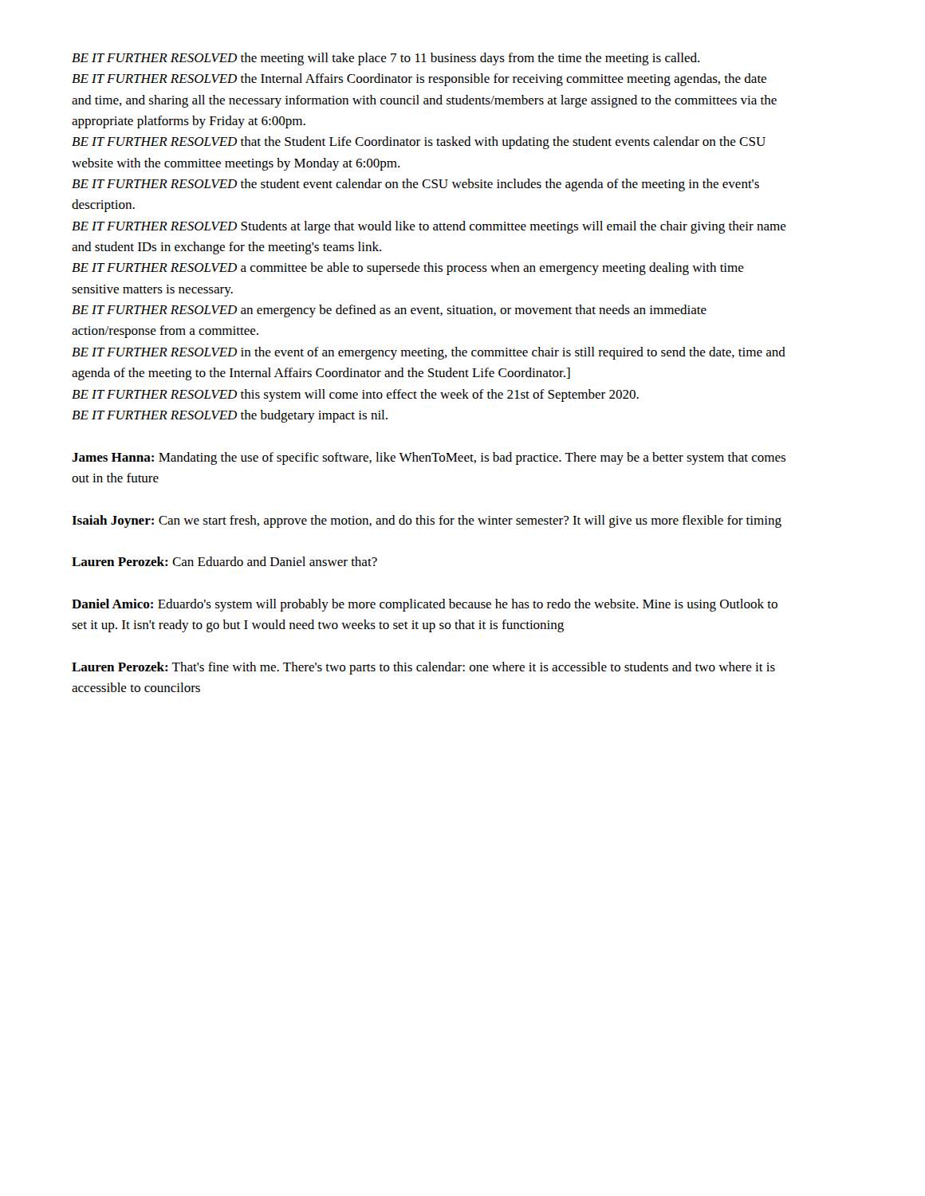BE IT FURTHER RESOLVED the meeting will take place 7 to 11 business days from the time the meeting is called.
BE IT FURTHER RESOLVED the Internal Affairs Coordinator is responsible for receiving committee meeting agendas, the date and time, and sharing all the necessary information with council and students/members at large assigned to the committees via the appropriate platforms by Friday at 6:00pm.
BE IT FURTHER RESOLVED that the Student Life Coordinator is tasked with updating the student events calendar on the CSU website with the committee meetings by Monday at 6:00pm.
BE IT FURTHER RESOLVED the student event calendar on the CSU website includes the agenda of the meeting in the event's description.
BE IT FURTHER RESOLVED Students at large that would like to attend committee meetings will email the chair giving their name and student IDs in exchange for the meeting's teams link.
BE IT FURTHER RESOLVED a committee be able to supersede this process when an emergency meeting dealing with time sensitive matters is necessary.
BE IT FURTHER RESOLVED an emergency be defined as an event, situation, or movement that needs an immediate action/response from a committee.
BE IT FURTHER RESOLVED in the event of an emergency meeting, the committee chair is still required to send the date, time and agenda of the meeting to the Internal Affairs Coordinator and the Student Life Coordinator.]
BE IT FURTHER RESOLVED this system will come into effect the week of the 21st of September 2020.
BE IT FURTHER RESOLVED the budgetary impact is nil.
James Hanna: Mandating the use of specific software, like WhenToMeet, is bad practice. There may be a better system that comes out in the future
Isaiah Joyner: Can we start fresh, approve the motion, and do this for the winter semester? It will give us more flexible for timing
Lauren Perozek: Can Eduardo and Daniel answer that?
Daniel Amico: Eduardo's system will probably be more complicated because he has to redo the website. Mine is using Outlook to set it up. It isn't ready to go but I would need two weeks to set it up so that it is functioning
Lauren Perozek: That's fine with me. There's two parts to this calendar: one where it is accessible to students and two where it is accessible to councilors